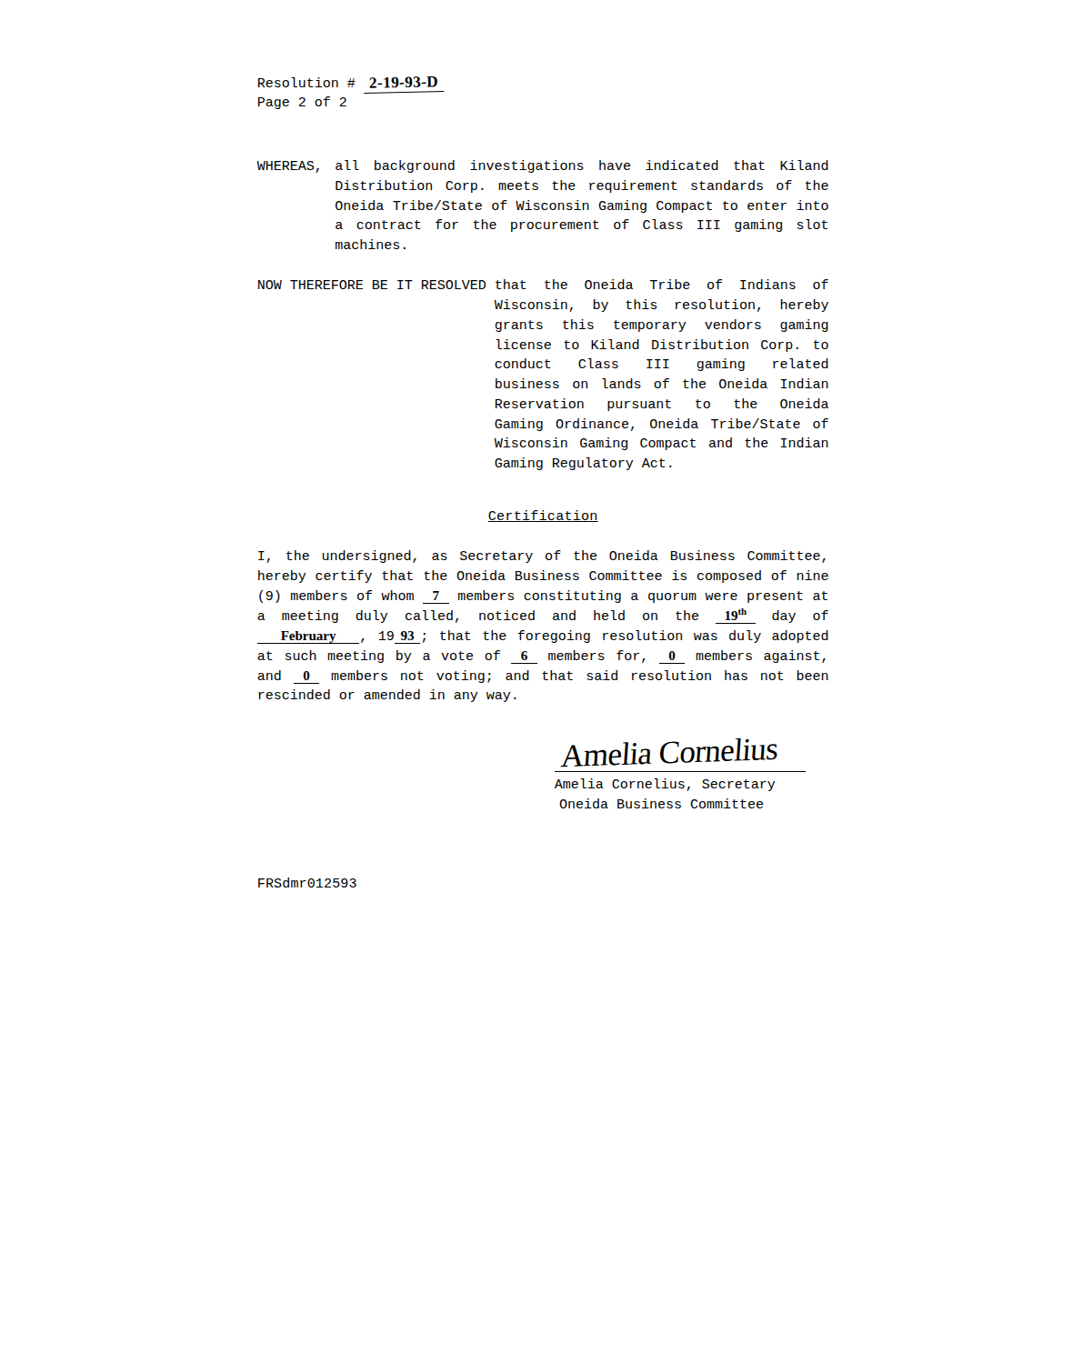Resolution # 2-19-93-D
Page 2 of 2
WHEREAS,
all background investigations have indicated that Kiland Distribution Corp. meets the requirement standards of the Oneida Tribe/State of Wisconsin Gaming Compact to enter into a contract for the procurement of Class III gaming slot machines.
NOW THEREFORE BE IT RESOLVED
that the Oneida Tribe of Indians of Wisconsin, by this resolution, hereby grants this temporary vendors gaming license to Kiland Distribution Corp. to conduct Class III gaming related business on lands of the Oneida Indian Reservation pursuant to the Oneida Gaming Ordinance, Oneida Tribe/State of Wisconsin Gaming Compact and the Indian Gaming Regulatory Act.
Certification
I, the undersigned, as Secretary of the Oneida Business Committee, hereby certify that the Oneida Business Committee is composed of nine (9) members of whom 7 members constituting a quorum were present at a meeting duly called, noticed and held on the 19th day of February, 1993; that the foregoing resolution was duly adopted at such meeting by a vote of 6 members for, 0 members against, and 0 members not voting; and that said resolution has not been rescinded or amended in any way.
Amelia Cornelius
Amelia Cornelius, Secretary
Oneida Business Committee
FRSdmr012593